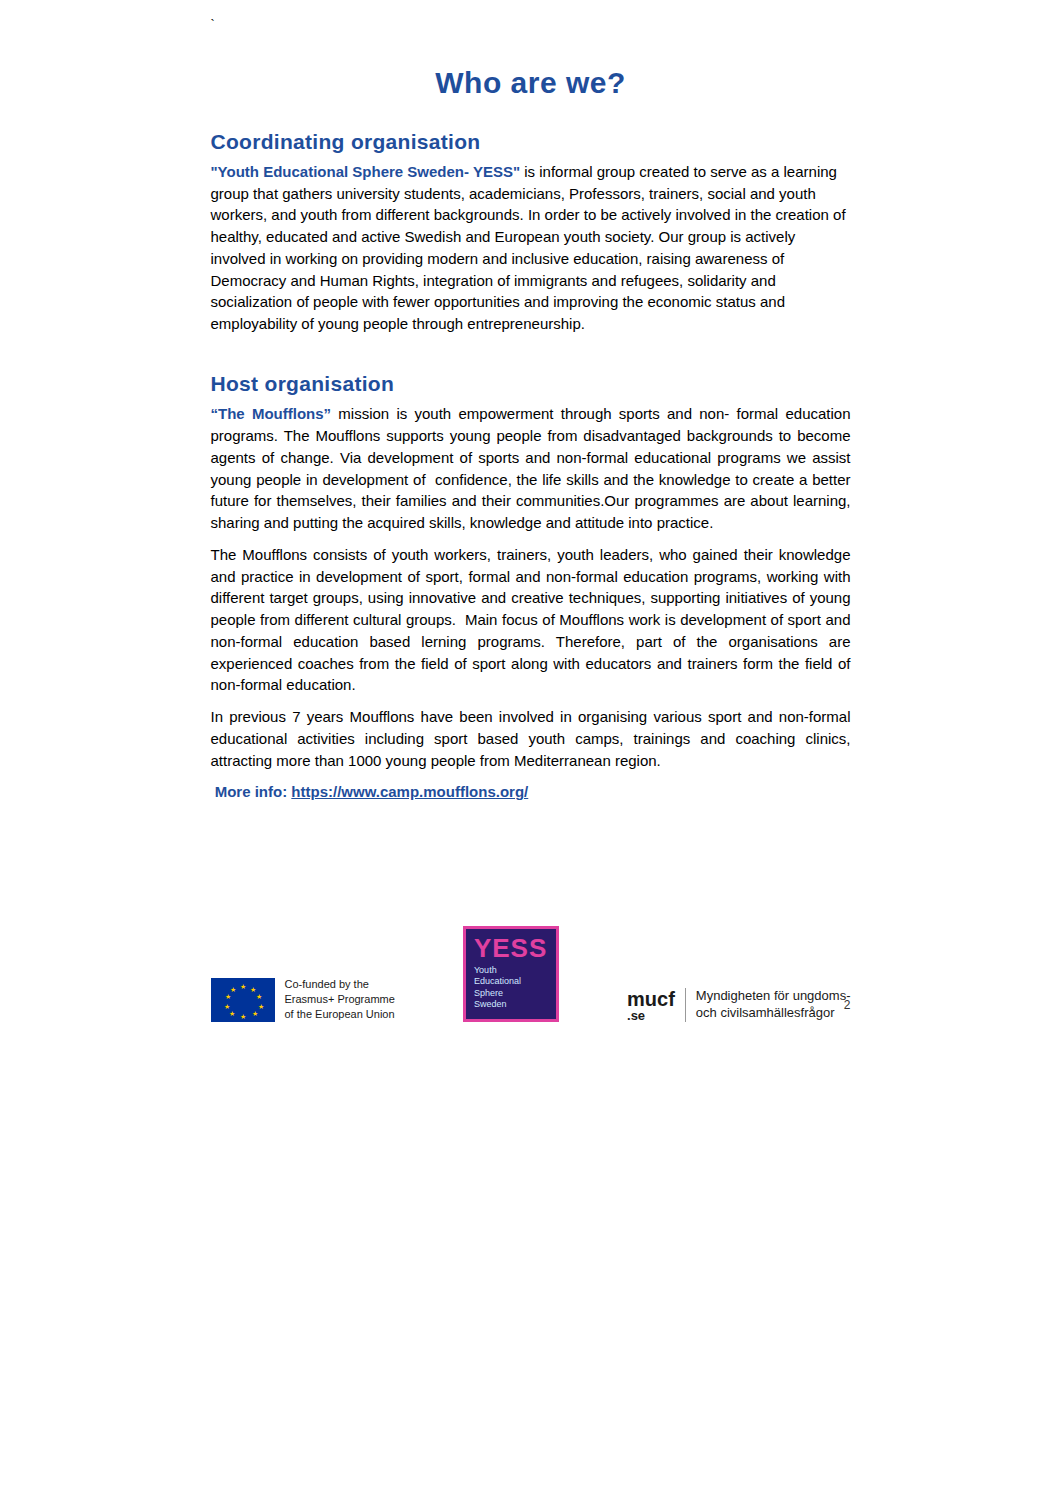`
Who are we?
Coordinating organisation
"Youth Educational Sphere Sweden- YESS" is informal group created to serve as a learning group that gathers university students, academicians, Professors, trainers, social and youth workers, and youth from different backgrounds. In order to be actively involved in the creation of healthy, educated and active Swedish and European youth society. Our group is actively involved in working on providing modern and inclusive education, raising awareness of Democracy and Human Rights, integration of immigrants and refugees, solidarity and socialization of people with fewer opportunities and improving the economic status and employability of young people through entrepreneurship.
Host organisation
“The Moufflons” mission is youth empowerment through sports and non- formal education programs. The Moufflons supports young people from disadvantaged backgrounds to become agents of change. Via development of sports and non-formal educational programs we assist young people in development of confidence, the life skills and the knowledge to create a better future for themselves, their families and their communities.Our programmes are about learning, sharing and putting the acquired skills, knowledge and attitude into practice.
The Moufflons consists of youth workers, trainers, youth leaders, who gained their knowledge and practice in development of sport, formal and non-formal education programs, working with different target groups, using innovative and creative techniques, supporting initiatives of young people from different cultural groups. Main focus of Moufflons work is development of sport and non-formal education based lerning programs. Therefore, part of the organisations are experienced coaches from the field of sport along with educators and trainers form the field of non-formal education.
In previous 7 years Moufflons have been involved in organising various sport and non-formal educational activities including sport based youth camps, trainings and coaching clinics, attracting more than 1000 young people from Mediterranean region.
More info: https://www.camp.moufflons.org/
★ ★ ★ ★ ★ ★ ★ ★ ★ ★
Co-funded by the
Erasmus+ Programme
of the European Union
YESS
Youth
Educational
Sphere
Sweden
mucf.se
Myndigheten för ungdoms-
och civilsamhällesfrågor
2